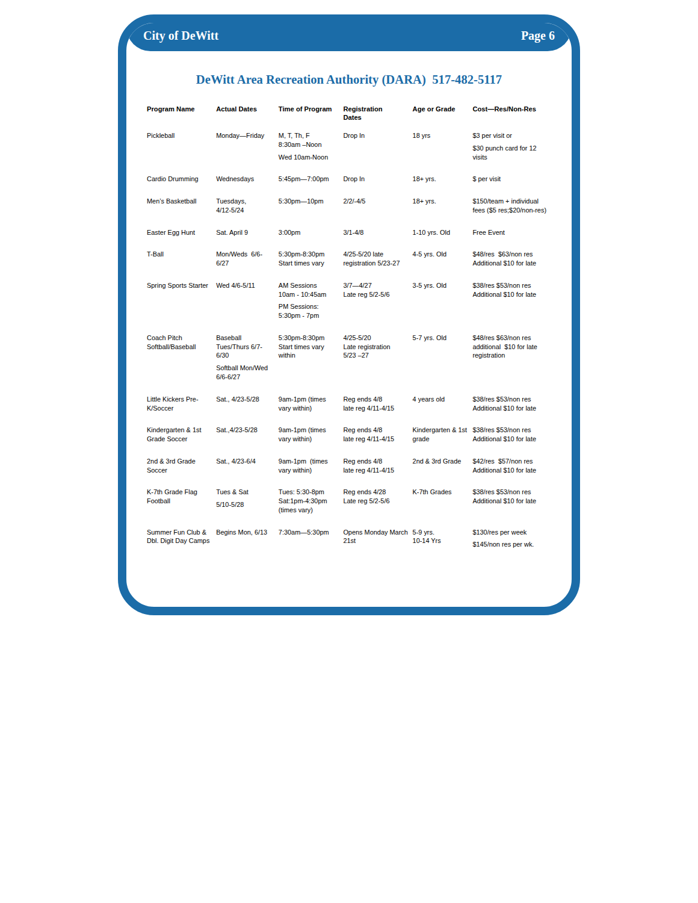City of DeWitt
Page 6
DeWitt Area Recreation Authority (DARA) 517-482-5117
| Program Name | Actual Dates | Time of Program | Registration Dates | Age or Grade | Cost—Res/Non-Res |
| --- | --- | --- | --- | --- | --- |
| Pickleball | Monday—Friday | M, T, Th, F 8:30am –Noon Wed 10am-Noon | Drop In | 18 yrs | $3 per visit or $30 punch card for 12 visits |
| Cardio Drumming | Wednesdays | 5:45pm—7:00pm | Drop In | 18+ yrs. | $ per visit |
| Men’s Basketball | Tuesdays, 4/12-5/24 | 5:30pm—10pm | 2/2/-4/5 | 18+ yrs. | $150/team + individual fees ($5 res;$20/non-res) |
| Easter Egg Hunt | Sat. April 9 | 3:00pm | 3/1-4/8 | 1-10 yrs. Old | Free Event |
| T-Ball | Mon/Weds 6/6-6/27 | 5:30pm-8:30pm Start times vary | 4/25-5/20 late registration 5/23-27 | 4-5 yrs. Old | $48/res $63/non res Additional $10 for late |
| Spring Sports Starter | Wed 4/6-5/11 | AM Sessions 10am - 10:45am PM Sessions: 5:30pm - 7pm | 3/7—4/27 Late reg 5/2-5/6 | 3-5 yrs. Old | $38/res $53/non res Additional $10 for late |
| Coach Pitch Softball/Baseball | Baseball Tues/Thurs 6/7-6/30 Softball Mon/Wed 6/6-6/27 | 5:30pm-8:30pm Start times vary within | 4/25-5/20 Late registration 5/23 –27 | 5-7 yrs. Old | $48/res $63/non res additional $10 for late registration |
| Little Kickers Pre-K/Soccer | Sat., 4/23-5/28 | 9am-1pm (times vary within) | Reg ends 4/8 late reg 4/11-4/15 | 4 years old | $38/res $53/non res Additional $10 for late |
| Kindergarten & 1st Grade Soccer | Sat.,4/23-5/28 | 9am-1pm (times vary within) | Reg ends 4/8 late reg 4/11-4/15 | Kindergarten & 1st grade | $38/res $53/non res Additional $10 for late |
| 2nd & 3rd Grade Soccer | Sat., 4/23-6/4 | 9am-1pm (times vary within) | Reg ends 4/8 late reg 4/11-4/15 | 2nd & 3rd Grade | $42/res $57/non res Additional $10 for late |
| K-7th Grade Flag Football | Tues & Sat 5/10-5/28 | Tues: 5:30-8pm Sat:1pm-4:30pm (times vary) | Reg ends 4/28 Late reg 5/2-5/6 | K-7th Grades | $38/res $53/non res Additional $10 for late |
| Summer Fun Club & Dbl. Digit Day Camps | Begins Mon, 6/13 | 7:30am—5:30pm | Opens Monday March 21st | 5-9 yrs. 10-14 Yrs | $130/res per week $145/non res per wk. |